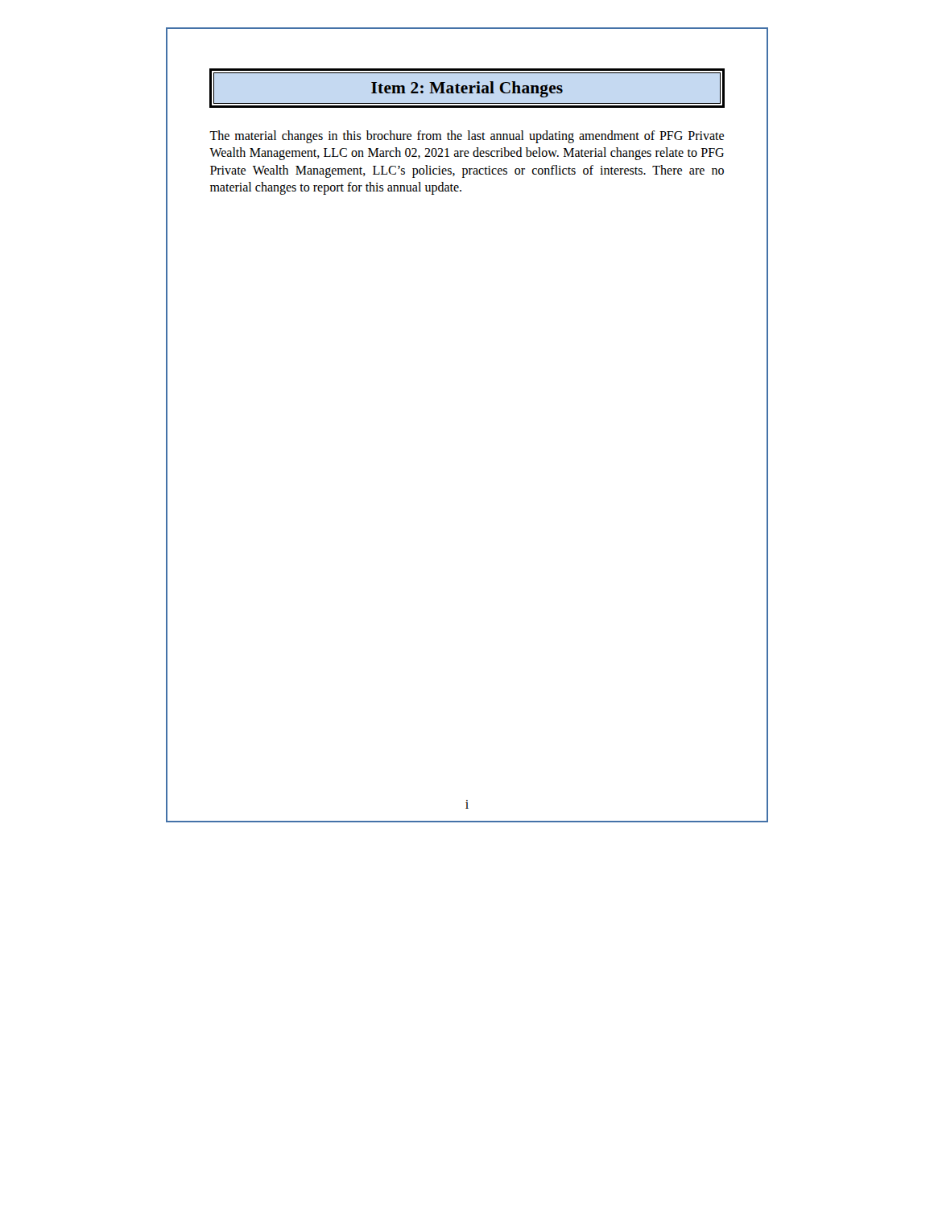Item 2: Material Changes
The material changes in this brochure from the last annual updating amendment of PFG Private Wealth Management, LLC on March 02, 2021 are described below. Material changes relate to PFG Private Wealth Management, LLC’s policies, practices or conflicts of interests. There are no material changes to report for this annual update.
i